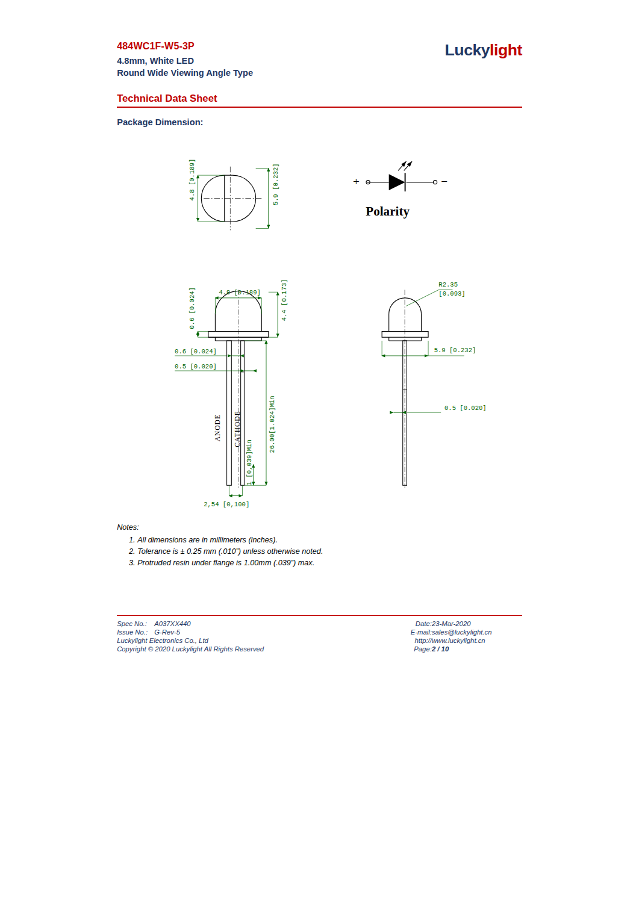484WC1F-W5-3P
4.8mm, White LED
Round Wide Viewing Angle Type
Lucky light
Technical Data Sheet
Package Dimension:
4.8 [0.189] 5.9 [0.232] + − Polarity 0.6 [0.024] 4.8 [0.189] 4.4 [0.173] 0.6 [0.024] 0.5 [0.020] 26.00[1.024]Min 1 [0,039]Min 2,54 [0,100] ANODE CATHODE R2.35 [0.093] 5.9 [0.232] 0.5 [0.020]
Notes:
All dimensions are in millimeters (inches).
Tolerance is ± 0.25 mm (.010”) unless otherwise noted.
Protruded resin under flange is 1.00mm (.039”) max.
| Spec No.: | A037XX440 | Date: | 23-Mar-2020 |
| Issue No.: | G-Rev-5 | E-mail: | sales@luckylight.cn |
| Luckylight Electronics Co., Ltd | http:// | www.luckylight.cn |
| Copyright © 2020 Luckylight All Rights Reserved | Page: | 2 / 10 |